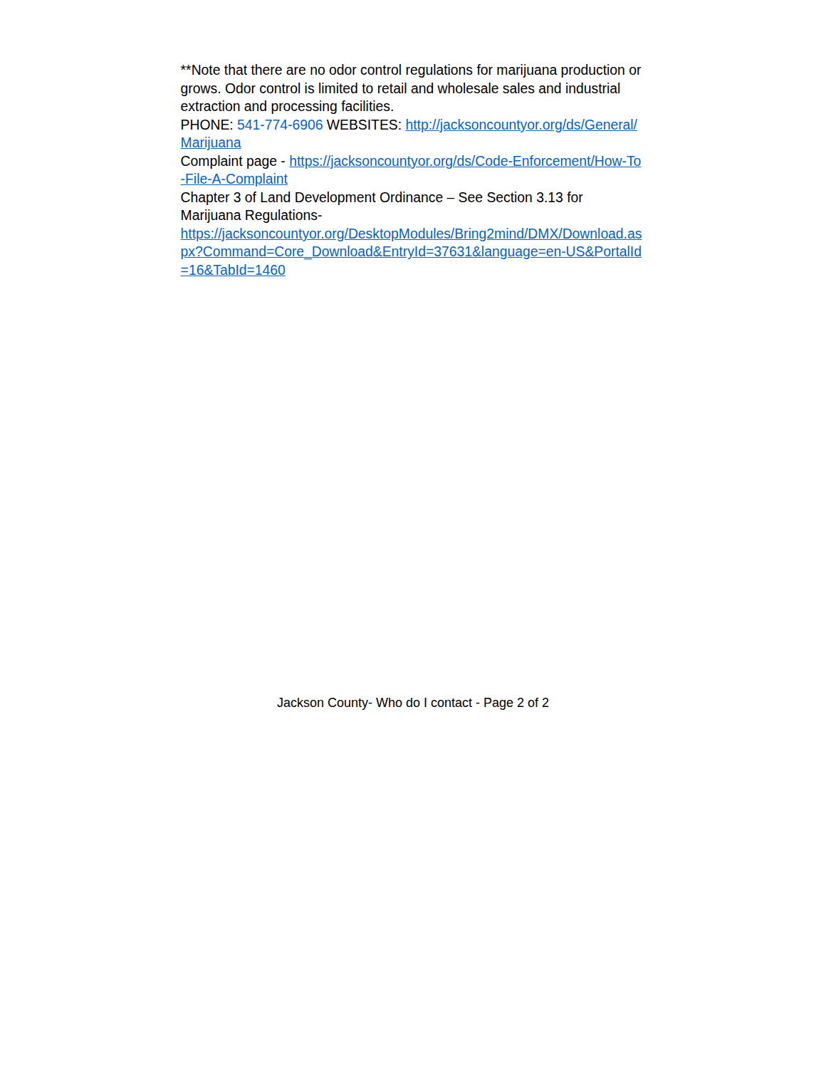**Note that there are no odor control regulations for marijuana production or grows. Odor control is limited to retail and wholesale sales and industrial extraction and processing facilities.
PHONE: 541-774-6906 WEBSITES: http://jacksoncountyor.org/ds/General/Marijuana
Complaint page - https://jacksoncountyor.org/ds/Code-Enforcement/How-To-File-A-Complaint
Chapter 3 of Land Development Ordinance – See Section 3.13 for Marijuana Regulations-
https://jacksoncountyor.org/DesktopModules/Bring2mind/DMX/Download.aspx?Command=Core_Download&EntryId=37631&language=en-US&PortalId=16&TabId=1460
Jackson County- Who do I contact - Page 2 of 2